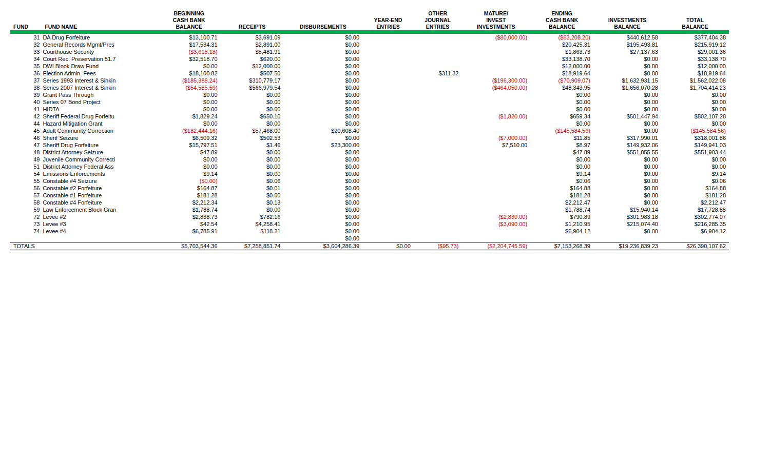| FUND | FUND NAME | BEGINNING CASH BANK BALANCE | RECEIPTS | DISBURSEMENTS | YEAR-END ENTRIES | OTHER JOURNAL ENTRIES | MATURE/ INVEST INVESTMENTS | ENDING CASH BANK BALANCE | INVESTMENTS BALANCE | TOTAL BALANCE |
| --- | --- | --- | --- | --- | --- | --- | --- | --- | --- | --- |
| 31 | DA Drug Forfeiture | $13,100.71 | $3,691.09 | $0.00 | | | ($80,000.00) | ($63,208.20) | $440,612.58 | $377,404.38 |
| 32 | General Records Mgmt/Pres | $17,534.31 | $2,891.00 | $0.00 | | | | $20,425.31 | $195,493.81 | $215,919.12 |
| 33 | Courthouse Security | ($3,618.18) | $5,481.91 | $0.00 | | | | $1,863.73 | $27,137.63 | $29,001.36 |
| 34 | Court Rec. Preservation 51.7 | $32,518.70 | $620.00 | $0.00 | | | | $33,138.70 | $0.00 | $33,138.70 |
| 35 | DWI Blook Draw Fund | $0.00 | $12,000.00 | $0.00 | | | | $12,000.00 | $0.00 | $12,000.00 |
| 36 | Election Admin. Fees | $18,100.82 | $507.50 | $0.00 | | $311.32 | | $18,919.64 | $0.00 | $18,919.64 |
| 37 | Series 1993 Interest & Sinkin | ($185,388.24) | $310,779.17 | $0.00 | | | ($196,300.00) | ($70,909.07) | $1,632,931.15 | $1,562,022.08 |
| 38 | Series 2007 Interest & Sinkin | ($54,585.59) | $566,979.54 | $0.00 | | | ($464,050.00) | $48,343.95 | $1,656,070.28 | $1,704,414.23 |
| 39 | Grant Pass Through | $0.00 | $0.00 | $0.00 | | | | $0.00 | $0.00 | $0.00 |
| 40 | Series 07 Bond Project | $0.00 | $0.00 | $0.00 | | | | $0.00 | $0.00 | $0.00 |
| 41 | HIDTA | $0.00 | $0.00 | $0.00 | | | | $0.00 | $0.00 | $0.00 |
| 42 | Sheriff Federal Drug Forfeitu | $1,829.24 | $650.10 | $0.00 | | | ($1,820.00) | $659.34 | $501,447.94 | $502,107.28 |
| 44 | Hazard Mitigation Grant | $0.00 | $0.00 | $0.00 | | | | $0.00 | $0.00 | $0.00 |
| 45 | Adult Community Correction | ($182,444.16) | $57,468.00 | $20,608.40 | | | | ($145,584.56) | $0.00 | ($145,584.56) |
| 46 | Sherif Seizure | $6,509.32 | $502.53 | $0.00 | | | ($7,000.00) | $11.85 | $317,990.01 | $318,001.86 |
| 47 | Sheriff Drug Forfeiture | $15,797.51 | $1.46 | $23,300.00 | | | $7,510.00 | $8.97 | $149,932.06 | $149,941.03 |
| 48 | District Attorney Seizure | $47.89 | $0.00 | $0.00 | | | | $47.89 | $551,855.55 | $551,903.44 |
| 49 | Juvenile Community Correcti | $0.00 | $0.00 | $0.00 | | | | $0.00 | $0.00 | $0.00 |
| 51 | District Attorney Federal Ass | $0.00 | $0.00 | $0.00 | | | | $0.00 | $0.00 | $0.00 |
| 54 | Emissions Enforcements | $9.14 | $0.00 | $0.00 | | | | $9.14 | $0.00 | $9.14 |
| 55 | Constable #4 Seizure | ($0.00) | $0.06 | $0.00 | | | | $0.06 | $0.00 | $0.06 |
| 56 | Constable #2 Forfeiture | $164.87 | $0.01 | $0.00 | | | | $164.88 | $0.00 | $164.88 |
| 57 | Constable #1 Forfeiture | $181.28 | $0.00 | $0.00 | | | | $181.28 | $0.00 | $181.28 |
| 58 | Constable #4 Forfeiture | $2,212.34 | $0.13 | $0.00 | | | | $2,212.47 | $0.00 | $2,212.47 |
| 59 | Law Enforcement Block Gran | $1,788.74 | $0.00 | $0.00 | | | | $1,788.74 | $15,940.14 | $17,728.88 |
| 72 | Levee #2 | $2,838.73 | $782.16 | $0.00 | | | ($2,830.00) | $790.89 | $301,983.18 | $302,774.07 |
| 73 | Levee #3 | $42.54 | $4,258.41 | $0.00 | | | ($3,090.00) | $1,210.95 | $215,074.40 | $216,285.35 |
| 74 | Levee #4 | $6,785.91 | $118.21 | $0.00 | | | | $6,904.12 | $0.00 | $6,904.12 |
| | | | | $0.00 | | | | | | |
| TOTALS | $5,703,544.36 | $7,258,851.74 | $3,604,286.39 | $0.00 | ($95.73) | ($2,204,745.59) | $7,153,268.39 | $19,236,839.23 | $26,390,107.62 |